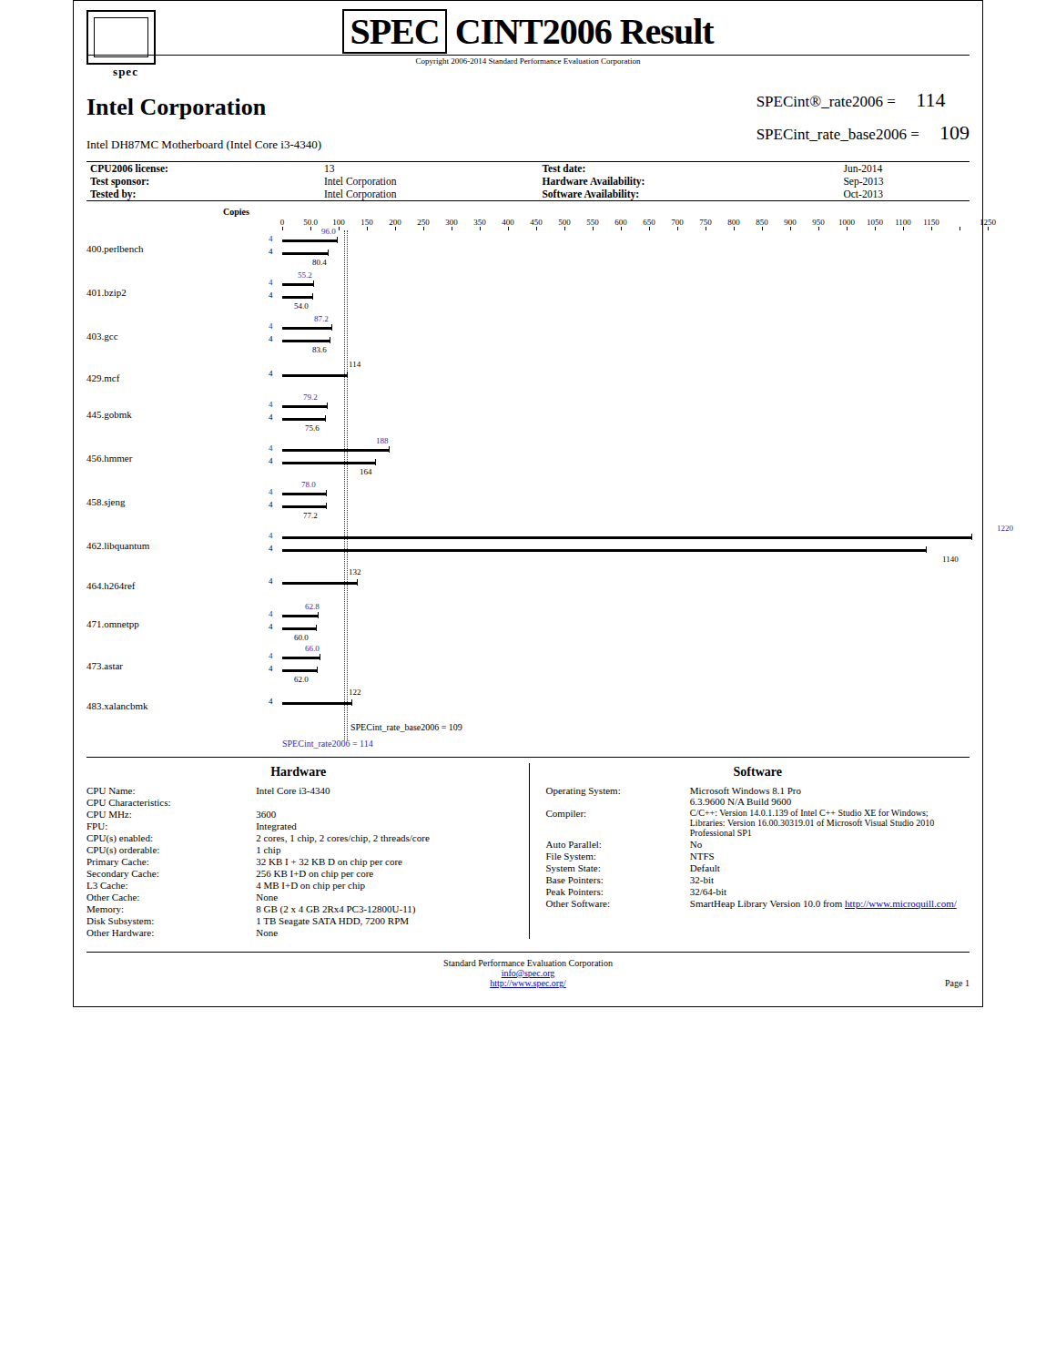spec
SPEC CINT2006 Result
Copyright 2006-2014 Standard Performance Evaluation Corporation
Intel Corporation
Intel DH87MC Motherboard (Intel Core i3-4340)
SPECint®_rate2006 = 114
SPECint_rate_base2006 = 109
| CPU2006 license: | 13 | Test date: | Jun-2014 |
| Test sponsor: | Intel Corporation | Hardware Availability: | Sep-2013 |
| Tested by: | Intel Corporation | Software Availability: | Oct-2013 |
Copies
0
50.0
100
150
200
250
300
350
400
450
500
550
600
650
700
750
800
850
900
950
1000
1050
1100
1150
1250
400.perlbench
4
4
96.0
80.4
401.bzip2
4
4
55.2
54.0
403.gcc
4
4
87.2
83.6
429.mcf
4
114
445.gobmk
4
4
79.2
75.6
456.hmmer
4
4
188
164
458.sjeng
4
4
78.0
77.2
462.libquantum
4
4
1220
1140
464.h264ref
4
132
471.omnetpp
4
4
62.8
60.0
473.astar
4
4
66.0
62.0
483.xalancbmk
4
122
SPECint_rate_base2006 = 109
SPECint_rate2006 = 114
Hardware
| CPU Name: | Intel Core i3-4340 |
| CPU Characteristics: | |
| CPU MHz: | 3600 |
| FPU: | Integrated |
| CPU(s) enabled: | 2 cores, 1 chip, 2 cores/chip, 2 threads/core |
| CPU(s) orderable: | 1 chip |
| Primary Cache: | 32 KB I + 32 KB D on chip per core |
| Secondary Cache: | 256 KB I+D on chip per core |
| L3 Cache: | 4 MB I+D on chip per chip |
| Other Cache: | None |
| Memory: | 8 GB (2 x 4 GB 2Rx4 PC3-12800U-11) |
| Disk Subsystem: | 1 TB Seagate SATA HDD, 7200 RPM |
| Other Hardware: | None |
Software
| Operating System: | Microsoft Windows 8.1 Pro 6.3.9600 N/A Build 9600 |
| Compiler: | C/C++: Version 14.0.1.139 of Intel C++ Studio XE for Windows; Libraries: Version 16.00.30319.01 of Microsoft Visual Studio 2010 Professional SP1 |
| Auto Parallel: | No |
| File System: | NTFS |
| System State: | Default |
| Base Pointers: | 32-bit |
| Peak Pointers: | 32/64-bit |
| Other Software: | SmartHeap Library Version 10.0 from http://www.microquill.com/ |
Standard Performance Evaluation Corporation
info@spec.org
http://www.spec.org/ Page 1